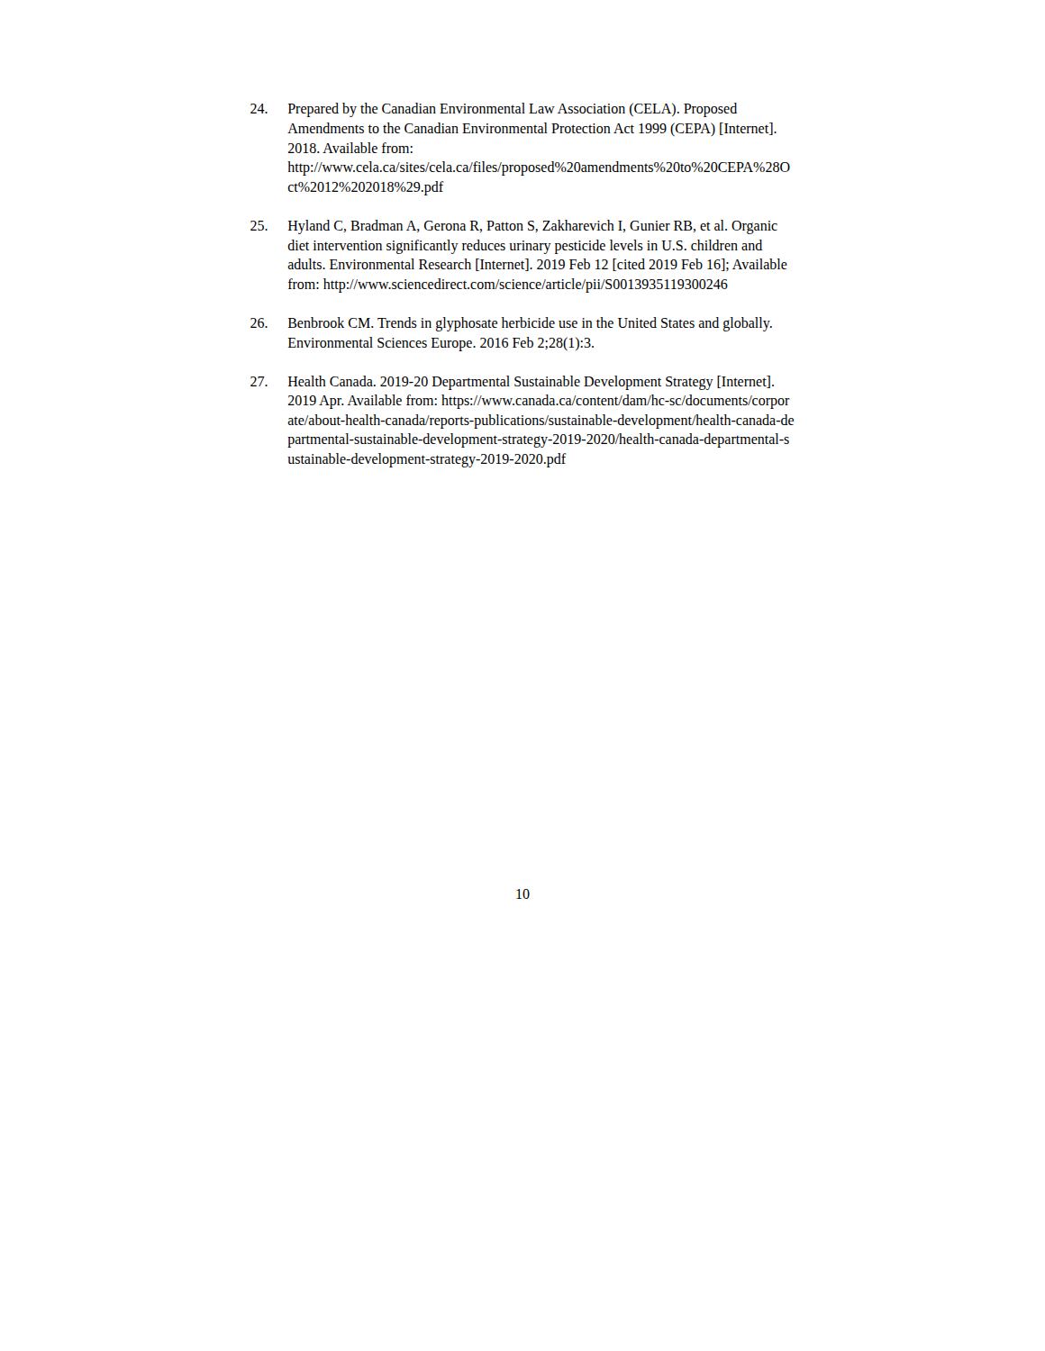24. Prepared by the Canadian Environmental Law Association (CELA). Proposed Amendments to the Canadian Environmental Protection Act 1999 (CEPA) [Internet]. 2018. Available from:
http://www.cela.ca/sites/cela.ca/files/proposed%20amendments%20to%20CEPA%28Oct%2012%202018%29.pdf
25. Hyland C, Bradman A, Gerona R, Patton S, Zakharevich I, Gunier RB, et al. Organic diet intervention significantly reduces urinary pesticide levels in U.S. children and adults. Environmental Research [Internet]. 2019 Feb 12 [cited 2019 Feb 16]; Available from: http://www.sciencedirect.com/science/article/pii/S0013935119300246
26. Benbrook CM. Trends in glyphosate herbicide use in the United States and globally. Environmental Sciences Europe. 2016 Feb 2;28(1):3.
27. Health Canada. 2019-20 Departmental Sustainable Development Strategy [Internet]. 2019 Apr. Available from: https://www.canada.ca/content/dam/hc-sc/documents/corporate/about-health-canada/reports-publications/sustainable-development/health-canada-departmental-sustainable-development-strategy-2019-2020/health-canada-departmental-sustainable-development-strategy-2019-2020.pdf
10